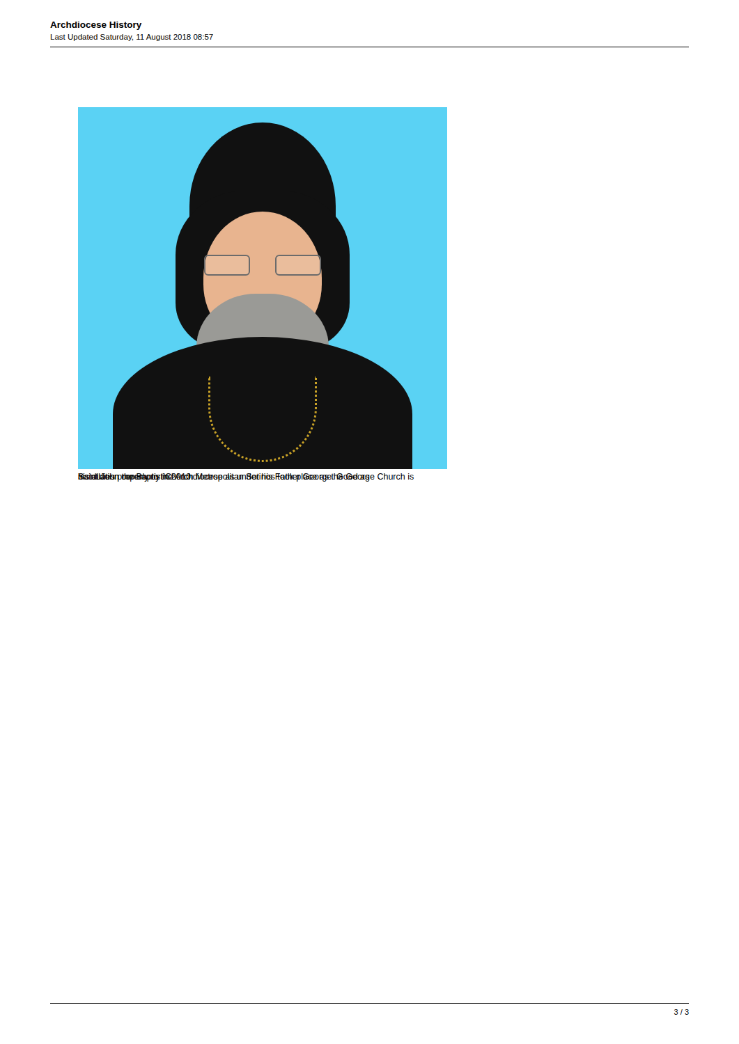Archdiocese History
Last Updated Saturday, 11 August 2018 08:57
installation ceremony in 2010. Metropolitan Sotirios took place as the George Church is his duties properly to the Archdiocese as under his Father George. Good as Saint John the Baptist Church
3 / 3